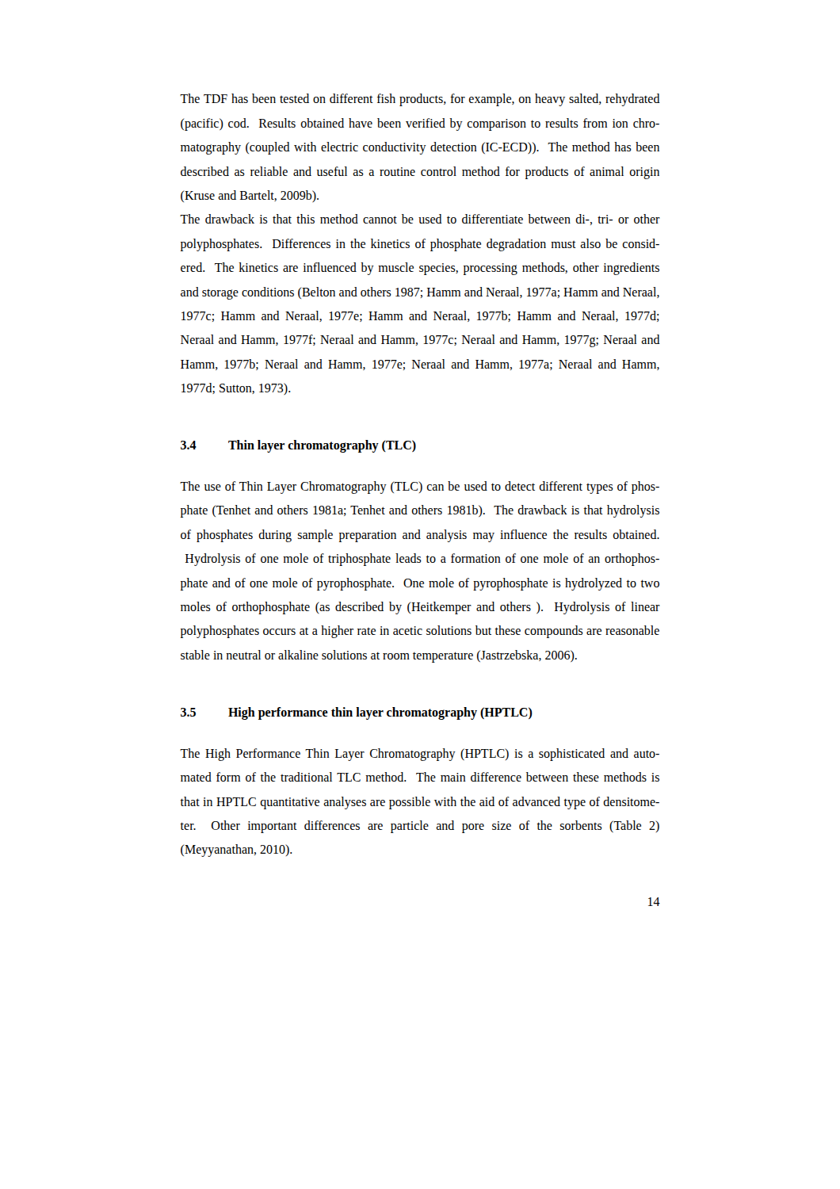The TDF has been tested on different fish products, for example, on heavy salted, rehydrated (pacific) cod. Results obtained have been verified by comparison to results from ion chromatography (coupled with electric conductivity detection (IC-ECD)). The method has been described as reliable and useful as a routine control method for products of animal origin (Kruse and Bartelt, 2009b).
The drawback is that this method cannot be used to differentiate between di-, tri- or other polyphosphates. Differences in the kinetics of phosphate degradation must also be considered. The kinetics are influenced by muscle species, processing methods, other ingredients and storage conditions (Belton and others 1987; Hamm and Neraal, 1977a; Hamm and Neraal, 1977c; Hamm and Neraal, 1977e; Hamm and Neraal, 1977b; Hamm and Neraal, 1977d; Neraal and Hamm, 1977f; Neraal and Hamm, 1977c; Neraal and Hamm, 1977g; Neraal and Hamm, 1977b; Neraal and Hamm, 1977e; Neraal and Hamm, 1977a; Neraal and Hamm, 1977d; Sutton, 1973).
3.4 Thin layer chromatography (TLC)
The use of Thin Layer Chromatography (TLC) can be used to detect different types of phosphate (Tenhet and others 1981a; Tenhet and others 1981b). The drawback is that hydrolysis of phosphates during sample preparation and analysis may influence the results obtained. Hydrolysis of one mole of triphosphate leads to a formation of one mole of an orthophosphate and of one mole of pyrophosphate. One mole of pyrophosphate is hydrolyzed to two moles of orthophosphate (as described by (Heitkemper and others ). Hydrolysis of linear polyphosphates occurs at a higher rate in acetic solutions but these compounds are reasonable stable in neutral or alkaline solutions at room temperature (Jastrzebska, 2006).
3.5 High performance thin layer chromatography (HPTLC)
The High Performance Thin Layer Chromatography (HPTLC) is a sophisticated and automated form of the traditional TLC method. The main difference between these methods is that in HPTLC quantitative analyses are possible with the aid of advanced type of densitometer. Other important differences are particle and pore size of the sorbents (Table 2) (Meyyanathan, 2010).
14